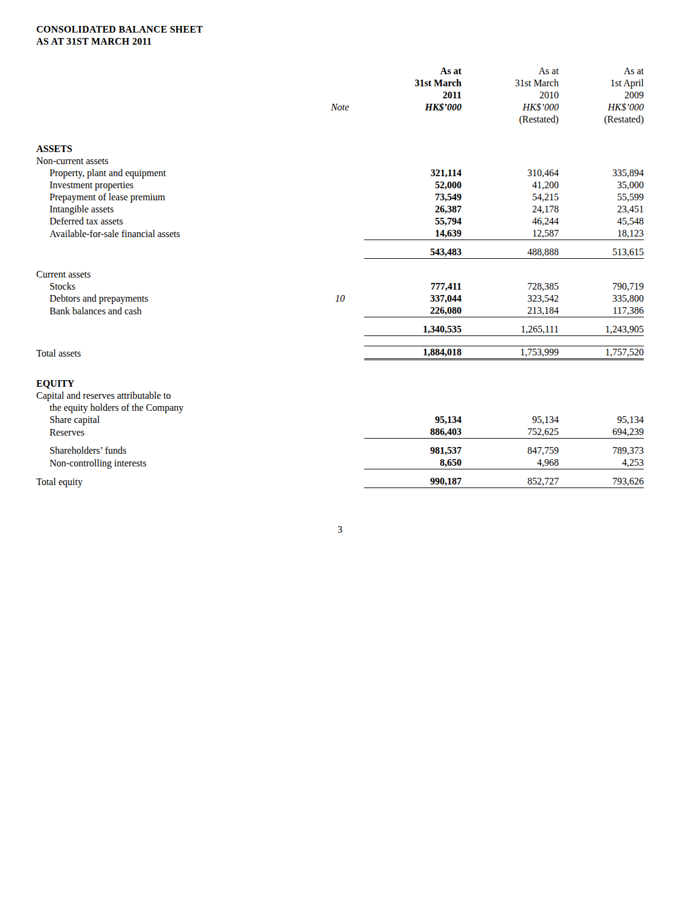CONSOLIDATED BALANCE SHEET
AS AT 31ST MARCH 2011
| | | As at | As at | As at |
| | | 31st March | 31st March | 1st April |
| | | 2011 | 2010 | 2009 |
| | Note | HK$’000 | HK$’000 | HK$’000 |
| | | | (Restated) | (Restated) |
| ASSETS | | | | |
| Non-current assets | | | | |
| Property, plant and equipment | | 321,114 | 310,464 | 335,894 |
| Investment properties | | 52,000 | 41,200 | 35,000 |
| Prepayment of lease premium | | 73,549 | 54,215 | 55,599 |
| Intangible assets | | 26,387 | 24,178 | 23,451 |
| Deferred tax assets | | 55,794 | 46,244 | 45,548 |
| Available-for-sale financial assets | | 14,639 | 12,587 | 18,123 |
| | | 543,483 | 488,888 | 513,615 |
| Current assets | | | | |
| Stocks | | 777,411 | 728,385 | 790,719 |
| Debtors and prepayments | 10 | 337,044 | 323,542 | 335,800 |
| Bank balances and cash | | 226,080 | 213,184 | 117,386 |
| | | 1,340,535 | 1,265,111 | 1,243,905 |
| Total assets | | 1,884,018 | 1,753,999 | 1,757,520 |
| EQUITY | | | | |
| Capital and reserves attributable to | | | | |
| the equity holders of the Company | | | | |
| Share capital | | 95,134 | 95,134 | 95,134 |
| Reserves | | 886,403 | 752,625 | 694,239 |
| Shareholders’ funds | | 981,537 | 847,759 | 789,373 |
| Non-controlling interests | | 8,650 | 4,968 | 4,253 |
| Total equity | | 990,187 | 852,727 | 793,626 |
3